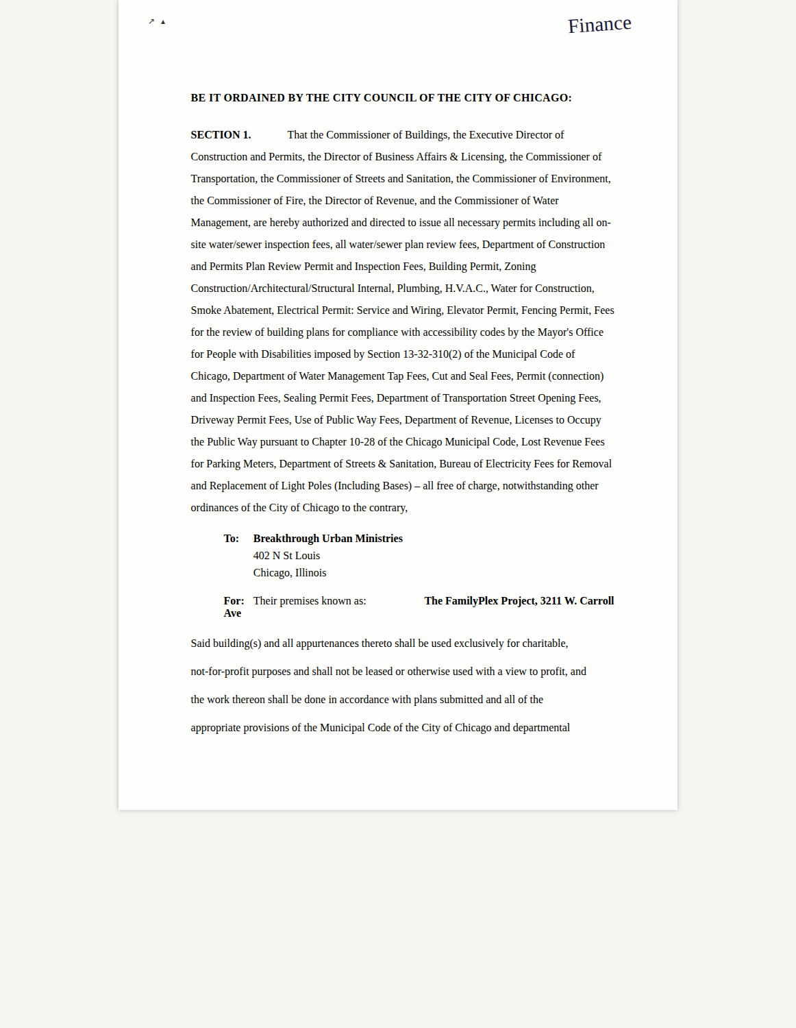↗ ▴
Finance
BE IT ORDAINED BY THE CITY COUNCIL OF THE CITY OF CHICAGO:
SECTION 1. That the Commissioner of Buildings, the Executive Director of Construction and Permits, the Director of Business Affairs & Licensing, the Commissioner of Transportation, the Commissioner of Streets and Sanitation, the Commissioner of Environment, the Commissioner of Fire, the Director of Revenue, and the Commissioner of Water Management, are hereby authorized and directed to issue all necessary permits including all on-site water/sewer inspection fees, all water/sewer plan review fees, Department of Construction and Permits Plan Review Permit and Inspection Fees, Building Permit, Zoning Construction/Architectural/Structural Internal, Plumbing, H.V.A.C., Water for Construction, Smoke Abatement, Electrical Permit: Service and Wiring, Elevator Permit, Fencing Permit, Fees for the review of building plans for compliance with accessibility codes by the Mayor's Office for People with Disabilities imposed by Section 13-32-310(2) of the Municipal Code of Chicago, Department of Water Management Tap Fees, Cut and Seal Fees, Permit (connection) and Inspection Fees, Sealing Permit Fees, Department of Transportation Street Opening Fees, Driveway Permit Fees, Use of Public Way Fees, Department of Revenue, Licenses to Occupy the Public Way pursuant to Chapter 10-28 of the Chicago Municipal Code, Lost Revenue Fees for Parking Meters, Department of Streets & Sanitation, Bureau of Electricity Fees for Removal and Replacement of Light Poles (Including Bases) – all free of charge, notwithstanding other ordinances of the City of Chicago to the contrary,
To: Breakthrough Urban Ministries
402 N St Louis
Chicago, Illinois
For: Their premises known as: The FamilyPlex Project, 3211 W. Carroll Ave
Said building(s) and all appurtenances thereto shall be used exclusively for charitable,
not-for-profit purposes and shall not be leased or otherwise used with a view to profit, and
the work thereon shall be done in accordance with plans submitted and all of the
appropriate provisions of the Municipal Code of the City of Chicago and departmental